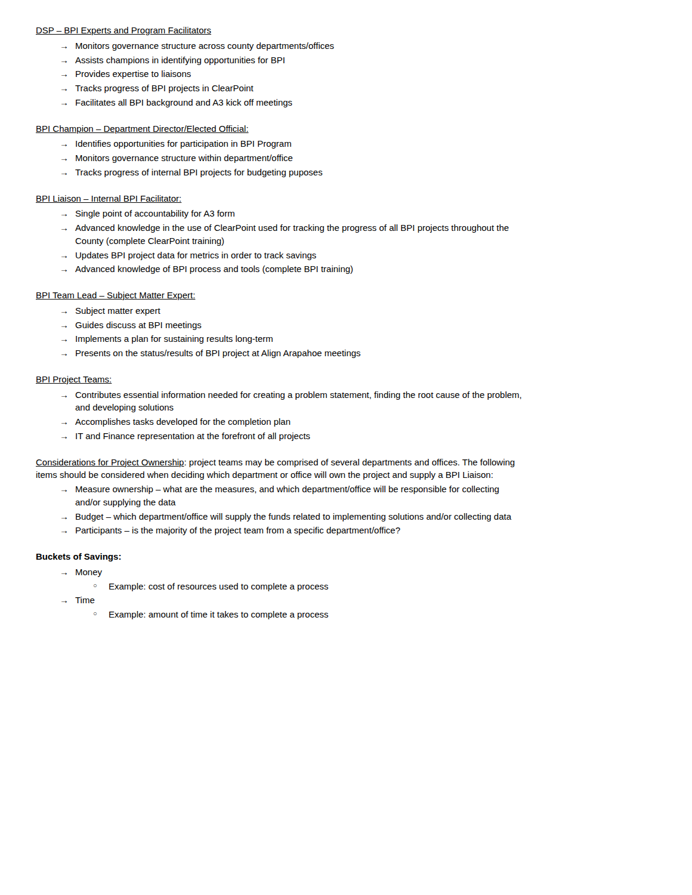DSP – BPI Experts and Program Facilitators
Monitors governance structure across county departments/offices
Assists champions in identifying opportunities for BPI
Provides expertise to liaisons
Tracks progress of BPI projects in ClearPoint
Facilitates all BPI background and A3 kick off meetings
BPI Champion – Department Director/Elected Official:
Identifies opportunities for participation in BPI Program
Monitors governance structure within department/office
Tracks progress of internal BPI projects for budgeting puposes
BPI Liaison – Internal BPI Facilitator:
Single point of accountability for A3 form
Advanced knowledge in the use of ClearPoint used for tracking the progress of all BPI projects throughout the County (complete ClearPoint training)
Updates BPI project data for metrics in order to track savings
Advanced knowledge of BPI process and tools (complete BPI training)
BPI Team Lead – Subject Matter Expert:
Subject matter expert
Guides discuss at BPI meetings
Implements a plan for sustaining results long-term
Presents on the status/results of BPI project at Align Arapahoe meetings
BPI Project Teams:
Contributes essential information needed for creating a problem statement, finding the root cause of the problem, and developing solutions
Accomplishes tasks developed for the completion plan
IT and Finance representation at the forefront of all projects
Considerations for Project Ownership: project teams may be comprised of several departments and offices. The following items should be considered when deciding which department or office will own the project and supply a BPI Liaison:
Measure ownership – what are the measures, and which department/office will be responsible for collecting and/or supplying the data
Budget – which department/office will supply the funds related to implementing solutions and/or collecting data
Participants – is the majority of the project team from a specific department/office?
Buckets of Savings:
Money
Example: cost of resources used to complete a process
Time
Example: amount of time it takes to complete a process